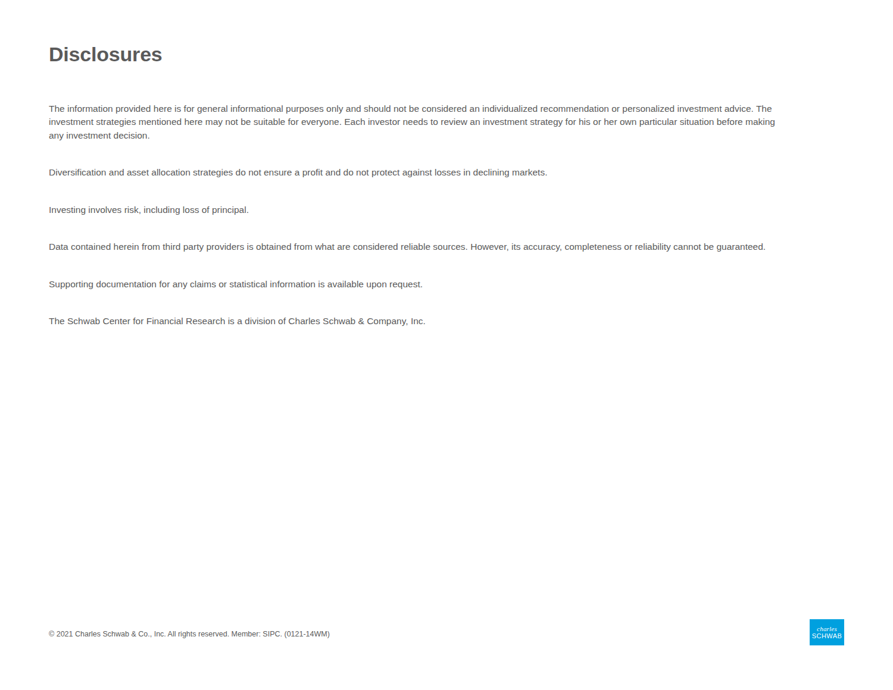Disclosures
The information provided here is for general informational purposes only and should not be considered an individualized recommendation or personalized investment advice. The investment strategies mentioned here may not be suitable for everyone. Each investor needs to review an investment strategy for his or her own particular situation before making any investment decision.
Diversification and asset allocation strategies do not ensure a profit and do not protect against losses in declining markets.
Investing involves risk, including loss of principal.
Data contained herein from third party providers is obtained from what are considered reliable sources. However, its accuracy, completeness or reliability cannot be guaranteed.
Supporting documentation for any claims or statistical information is available upon request.
The Schwab Center for Financial Research is a division of Charles Schwab & Company, Inc.
© 2021 Charles Schwab & Co., Inc. All rights reserved. Member: SIPC. (0121-14WM)
charles SCHWAB